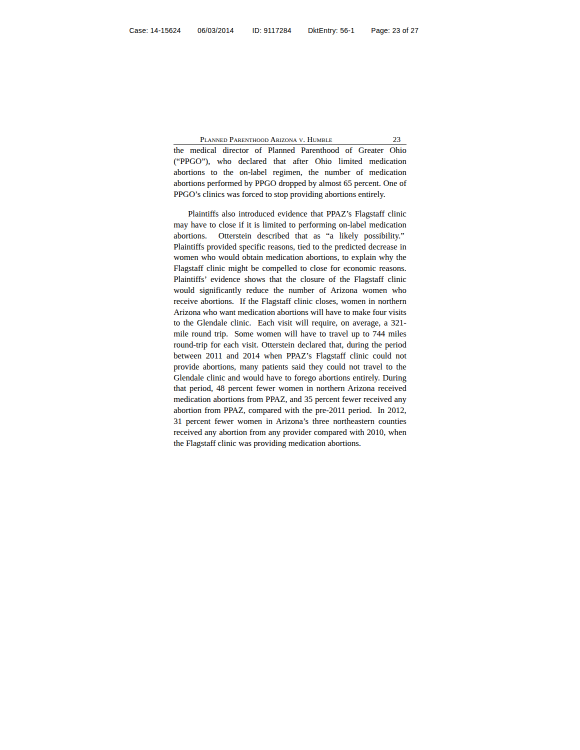Case: 14-15624 06/03/2014 ID: 9117284 DktEntry: 56-1 Page: 23 of 27
Planned Parenthood Arizona v. Humble 23
the medical director of Planned Parenthood of Greater Ohio (“PPGO”), who declared that after Ohio limited medication abortions to the on-label regimen, the number of medication abortions performed by PPGO dropped by almost 65 percent. One of PPGO’s clinics was forced to stop providing abortions entirely.
Plaintiffs also introduced evidence that PPAZ’s Flagstaff clinic may have to close if it is limited to performing on-label medication abortions. Otterstein described that as “a likely possibility.” Plaintiffs provided specific reasons, tied to the predicted decrease in women who would obtain medication abortions, to explain why the Flagstaff clinic might be compelled to close for economic reasons. Plaintiffs’ evidence shows that the closure of the Flagstaff clinic would significantly reduce the number of Arizona women who receive abortions. If the Flagstaff clinic closes, women in northern Arizona who want medication abortions will have to make four visits to the Glendale clinic. Each visit will require, on average, a 321-mile round trip. Some women will have to travel up to 744 miles round-trip for each visit. Otterstein declared that, during the period between 2011 and 2014 when PPAZ’s Flagstaff clinic could not provide abortions, many patients said they could not travel to the Glendale clinic and would have to forego abortions entirely. During that period, 48 percent fewer women in northern Arizona received medication abortions from PPAZ, and 35 percent fewer received any abortion from PPAZ, compared with the pre-2011 period. In 2012, 31 percent fewer women in Arizona’s three northeastern counties received any abortion from any provider compared with 2010, when the Flagstaff clinic was providing medication abortions.